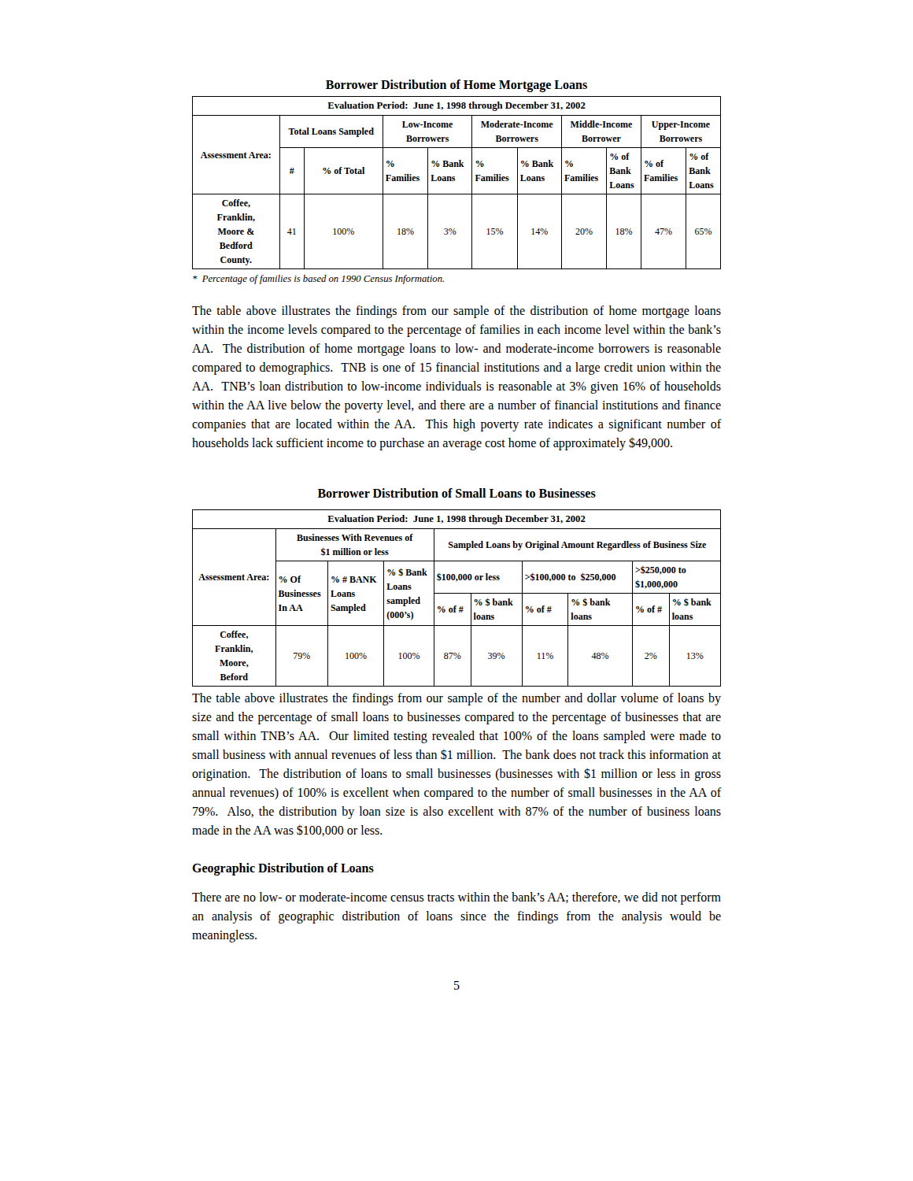Borrower Distribution of Home Mortgage Loans
| Evaluation Period: June 1, 1998 through December 31, 2002 |
| Assessment Area: | Total Loans Sampled | Low-Income Borrowers | Moderate-Income Borrowers | Middle-Income Borrower | Upper-Income Borrowers |
| # | % of Total | % Families | % Bank Loans | % Families | % Bank Loans | % Families | % of Bank Loans | % of Families | % of Bank Loans |
| Coffee, Franklin, Moore & Bedford County. | 41 | 100% | 18% | 3% | 15% | 14% | 20% | 18% | 47% | 65% |
* Percentage of families is based on 1990 Census Information.
The table above illustrates the findings from our sample of the distribution of home mortgage loans within the income levels compared to the percentage of families in each income level within the bank’s AA. The distribution of home mortgage loans to low- and moderate-income borrowers is reasonable compared to demographics. TNB is one of 15 financial institutions and a large credit union within the AA. TNB’s loan distribution to low-income individuals is reasonable at 3% given 16% of households within the AA live below the poverty level, and there are a number of financial institutions and finance companies that are located within the AA. This high poverty rate indicates a significant number of households lack sufficient income to purchase an average cost home of approximately $49,000.
Borrower Distribution of Small Loans to Businesses
| Evaluation Period: June 1, 1998 through December 31, 2002 |
| Assessment Area: | Businesses With Revenues of $1 million or less | Sampled Loans by Original Amount Regardless of Business Size |
| % Of Businesses In AA | % # BANK Loans Sampled | % $ Bank Loans sampled (000’s) | $100,000 or less | >$100,000 to $250,000 | >$250,000 to $1,000,000 |
| % of # | % $ bank loans | % of # | % $ bank loans | % of # | % $ bank loans |
| Coffee, Franklin, Moore, Beford | 79% | 100% | 100% | 87% | 39% | 11% | 48% | 2% | 13% |
The table above illustrates the findings from our sample of the number and dollar volume of loans by size and the percentage of small loans to businesses compared to the percentage of businesses that are small within TNB’s AA. Our limited testing revealed that 100% of the loans sampled were made to small business with annual revenues of less than $1 million. The bank does not track this information at origination. The distribution of loans to small businesses (businesses with $1 million or less in gross annual revenues) of 100% is excellent when compared to the number of small businesses in the AA of 79%. Also, the distribution by loan size is also excellent with 87% of the number of business loans made in the AA was $100,000 or less.
Geographic Distribution of Loans
There are no low- or moderate-income census tracts within the bank’s AA; therefore, we did not perform an analysis of geographic distribution of loans since the findings from the analysis would be meaningless.
5